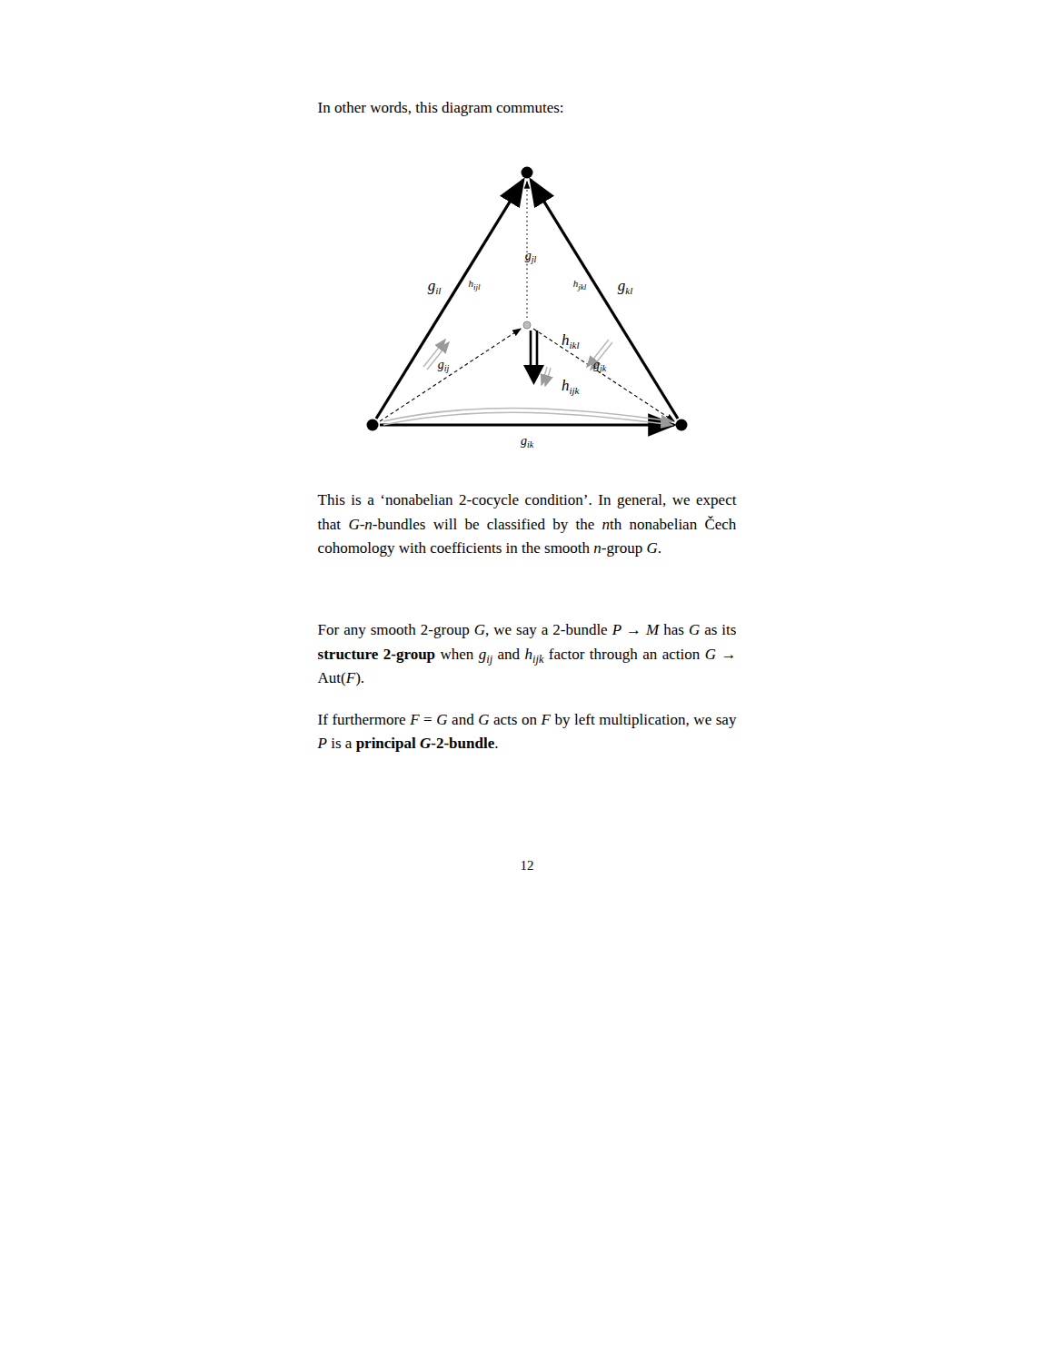In other words, this diagram commutes:
gjl gil gkl hijl hjkl gij gjk hikl hijk gik
This is a ‘nonabelian 2-cocycle condition’. In general, we expect that G-n-bundles will be classified by the nth nonabelian Čech cohomology with coefficients in the smooth n-group G.
For any smooth 2-group G, we say a 2-bundle P → M has G as its structure 2-group when gij and hijk factor through an action G → Aut(F).
If furthermore F = G and G acts on F by left multiplication, we say P is a principal G-2-bundle.
12